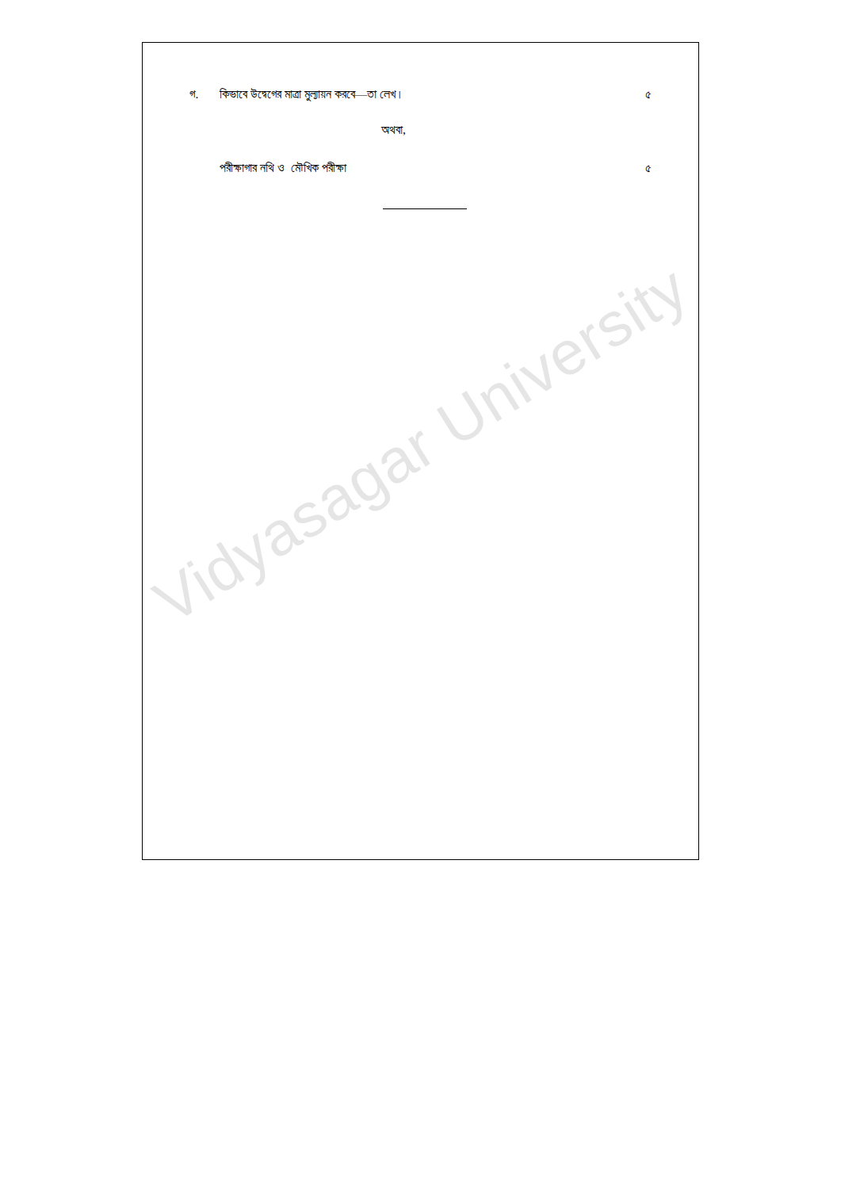Vidyasagar University
গ.
কিভাবে উদ্বেগের মাত্রা মুল্যায়ন করবে—তা লেখ।
৫
অথবা,
পরীক্ষাগার নথি ও মৌখিক পরীক্ষা
৫